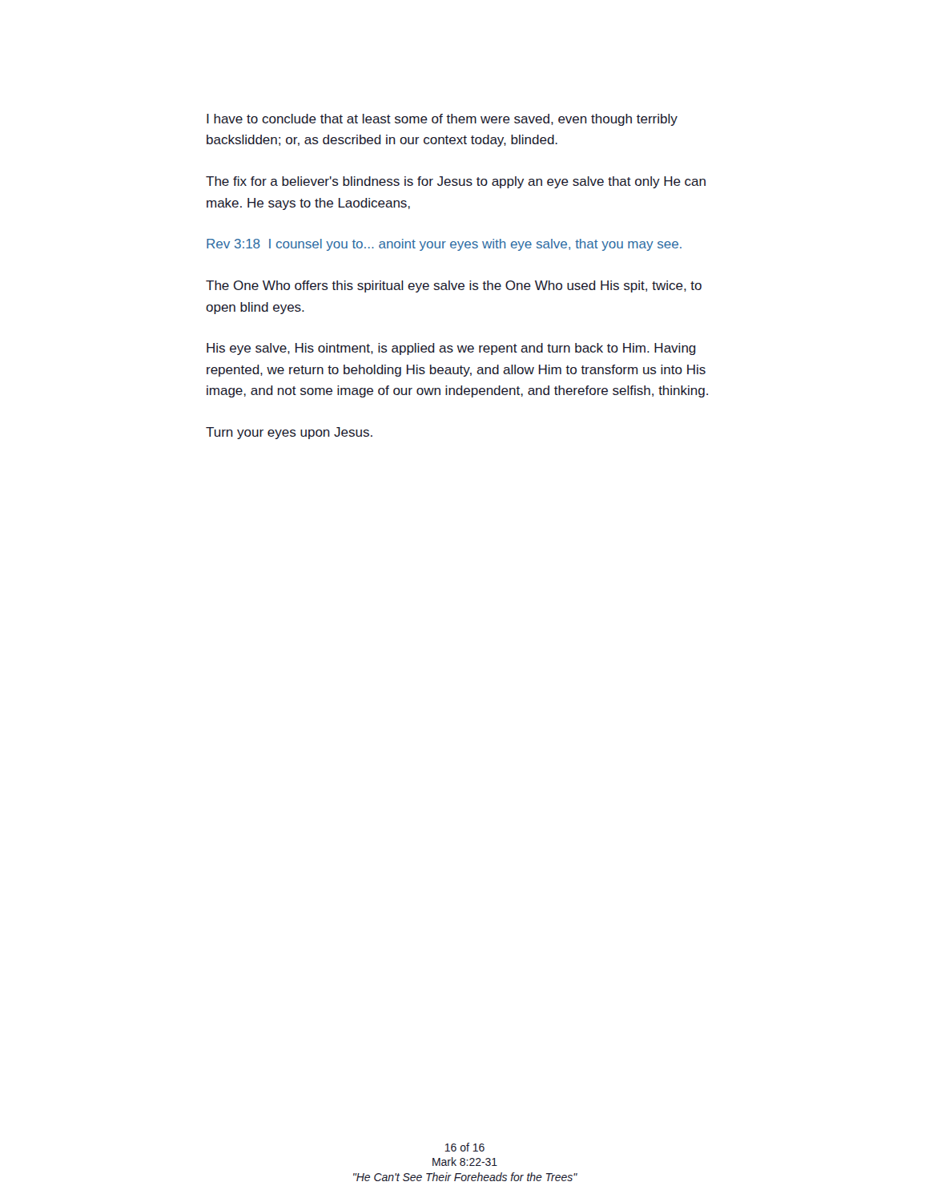I have to conclude that at least some of them were saved, even though terribly backslidden; or, as described in our context today, blinded.
The fix for a believer's blindness is for Jesus to apply an eye salve that only He can make. He says to the Laodiceans,
Rev 3:18 I counsel you to... anoint your eyes with eye salve, that you may see.
The One Who offers this spiritual eye salve is the One Who used His spit, twice, to open blind eyes.
His eye salve, His ointment, is applied as we repent and turn back to Him. Having repented, we return to beholding His beauty, and allow Him to transform us into His image, and not some image of our own independent, and therefore selfish, thinking.
Turn your eyes upon Jesus.
16 of 16
Mark 8:22-31
"He Can't See Their Foreheads for the Trees"